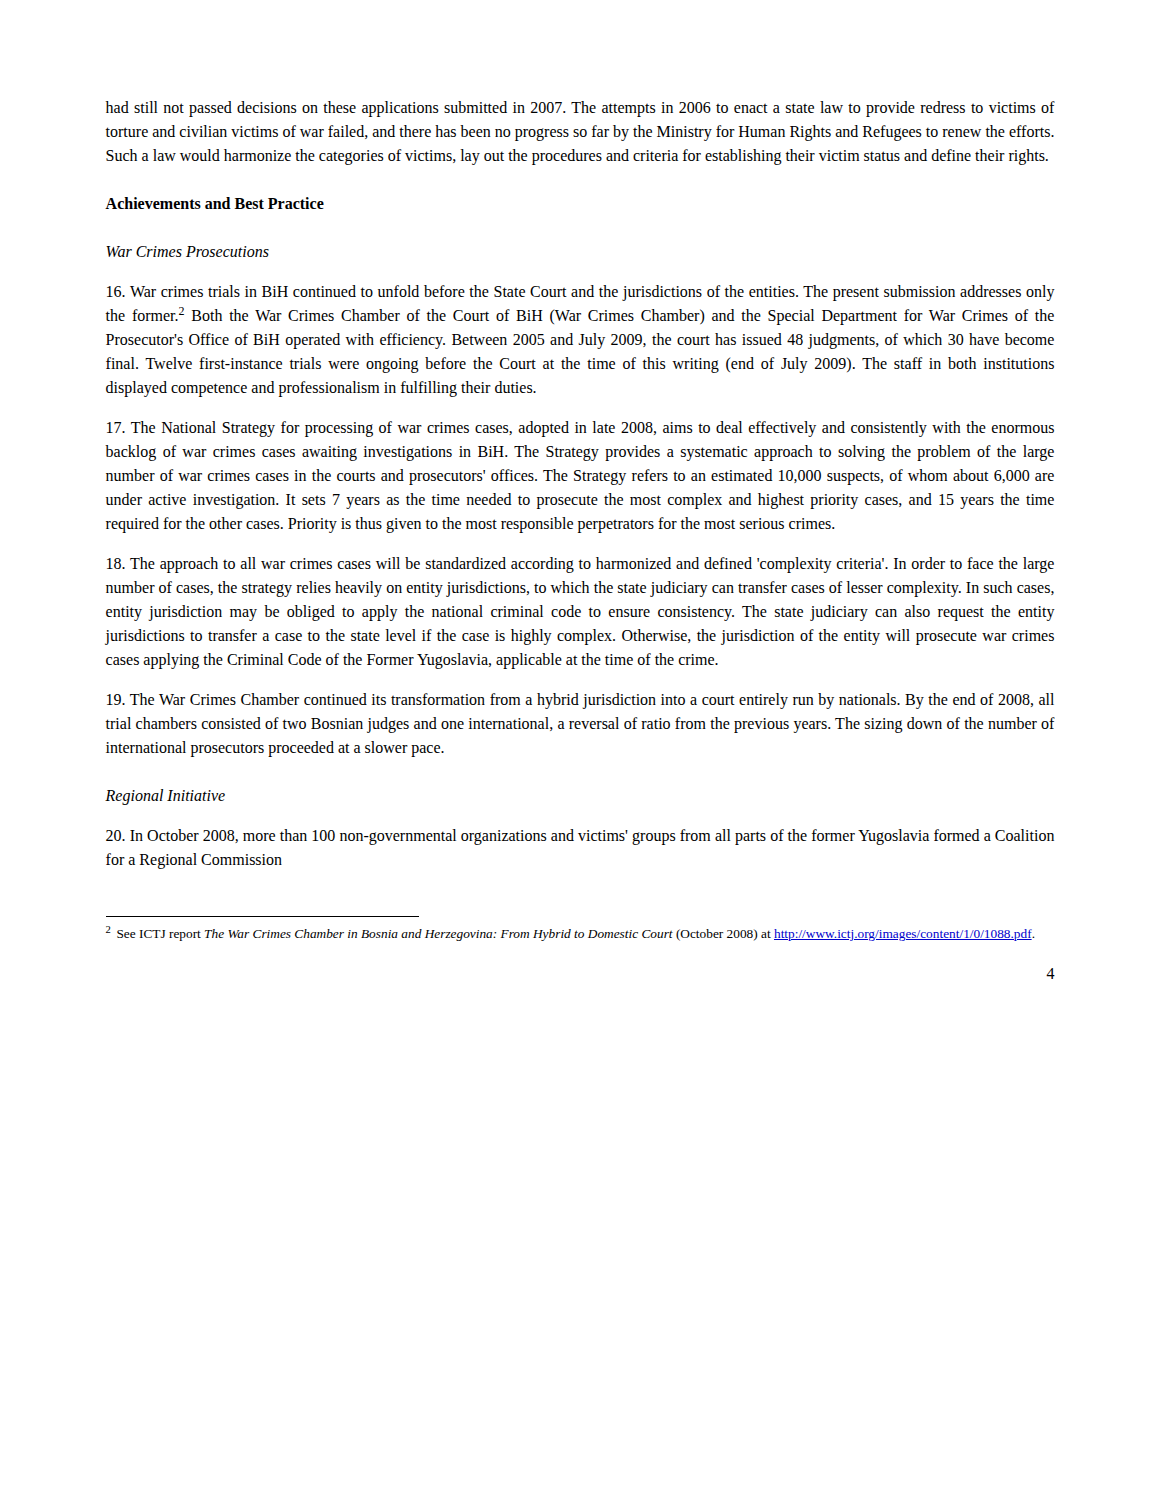had still not passed decisions on these applications submitted in 2007. The attempts in 2006 to enact a state law to provide redress to victims of torture and civilian victims of war failed, and there has been no progress so far by the Ministry for Human Rights and Refugees to renew the efforts. Such a law would harmonize the categories of victims, lay out the procedures and criteria for establishing their victim status and define their rights.
Achievements and Best Practice
War Crimes Prosecutions
16. War crimes trials in BiH continued to unfold before the State Court and the jurisdictions of the entities. The present submission addresses only the former.2 Both the War Crimes Chamber of the Court of BiH (War Crimes Chamber) and the Special Department for War Crimes of the Prosecutor's Office of BiH operated with efficiency. Between 2005 and July 2009, the court has issued 48 judgments, of which 30 have become final. Twelve first-instance trials were ongoing before the Court at the time of this writing (end of July 2009). The staff in both institutions displayed competence and professionalism in fulfilling their duties.
17. The National Strategy for processing of war crimes cases, adopted in late 2008, aims to deal effectively and consistently with the enormous backlog of war crimes cases awaiting investigations in BiH. The Strategy provides a systematic approach to solving the problem of the large number of war crimes cases in the courts and prosecutors' offices. The Strategy refers to an estimated 10,000 suspects, of whom about 6,000 are under active investigation. It sets 7 years as the time needed to prosecute the most complex and highest priority cases, and 15 years the time required for the other cases. Priority is thus given to the most responsible perpetrators for the most serious crimes.
18. The approach to all war crimes cases will be standardized according to harmonized and defined 'complexity criteria'. In order to face the large number of cases, the strategy relies heavily on entity jurisdictions, to which the state judiciary can transfer cases of lesser complexity. In such cases, entity jurisdiction may be obliged to apply the national criminal code to ensure consistency. The state judiciary can also request the entity jurisdictions to transfer a case to the state level if the case is highly complex. Otherwise, the jurisdiction of the entity will prosecute war crimes cases applying the Criminal Code of the Former Yugoslavia, applicable at the time of the crime.
19. The War Crimes Chamber continued its transformation from a hybrid jurisdiction into a court entirely run by nationals. By the end of 2008, all trial chambers consisted of two Bosnian judges and one international, a reversal of ratio from the previous years. The sizing down of the number of international prosecutors proceeded at a slower pace.
Regional Initiative
20. In October 2008, more than 100 non-governmental organizations and victims' groups from all parts of the former Yugoslavia formed a Coalition for a Regional Commission
2 See ICTJ report The War Crimes Chamber in Bosnia and Herzegovina: From Hybrid to Domestic Court (October 2008) at http://www.ictj.org/images/content/1/0/1088.pdf.
4